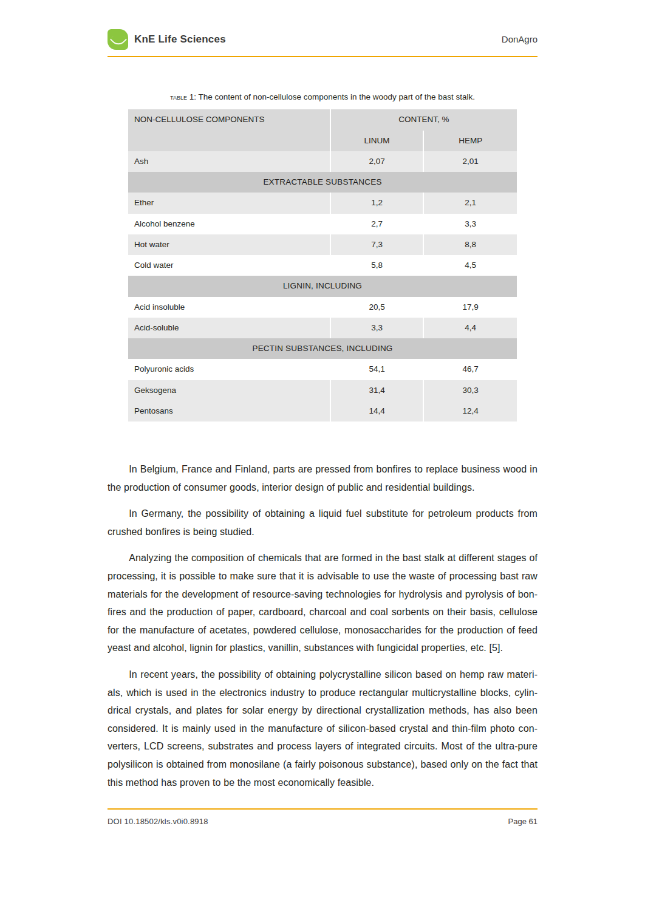KnE Life Sciences
DonAgro
Table 1: The content of non-cellulose components in the woody part of the bast stalk.
| NON-CELLULOSE COMPONENTS | CONTENT, % |
| --- | --- |
| | LINUM | HEMP |
| Ash | 2,07 | 2,01 |
| EXTRACTABLE SUBSTANCES |
| Ether | 1,2 | 2,1 |
| Alcohol benzene | 2,7 | 3,3 |
| Hot water | 7,3 | 8,8 |
| Cold water | 5,8 | 4,5 |
| LIGNIN, INCLUDING |
| Acid insoluble | 20,5 | 17,9 |
| Acid-soluble | 3,3 | 4,4 |
| PECTIN SUBSTANCES, INCLUDING |
| Polyuronic acids | 54,1 | 46,7 |
| Geksogena | 31,4 | 30,3 |
| Pentosans | 14,4 | 12,4 |
In Belgium, France and Finland, parts are pressed from bonfires to replace business wood in the production of consumer goods, interior design of public and residential buildings.
In Germany, the possibility of obtaining a liquid fuel substitute for petroleum products from crushed bonfires is being studied.
Analyzing the composition of chemicals that are formed in the bast stalk at different stages of processing, it is possible to make sure that it is advisable to use the waste of processing bast raw materials for the development of resource-saving technologies for hydrolysis and pyrolysis of bonfires and the production of paper, cardboard, charcoal and coal sorbents on their basis, cellulose for the manufacture of acetates, powdered cellulose, monosaccharides for the production of feed yeast and alcohol, lignin for plastics, vanillin, substances with fungicidal properties, etc. [5].
In recent years, the possibility of obtaining polycrystalline silicon based on hemp raw materials, which is used in the electronics industry to produce rectangular multicrystalline blocks, cylindrical crystals, and plates for solar energy by directional crystallization methods, has also been considered. It is mainly used in the manufacture of silicon-based crystal and thin-film photo converters, LCD screens, substrates and process layers of integrated circuits. Most of the ultra-pure polysilicon is obtained from monosilane (a fairly poisonous substance), based only on the fact that this method has proven to be the most economically feasible.
DOI 10.18502/kls.v0i0.8918
Page 61